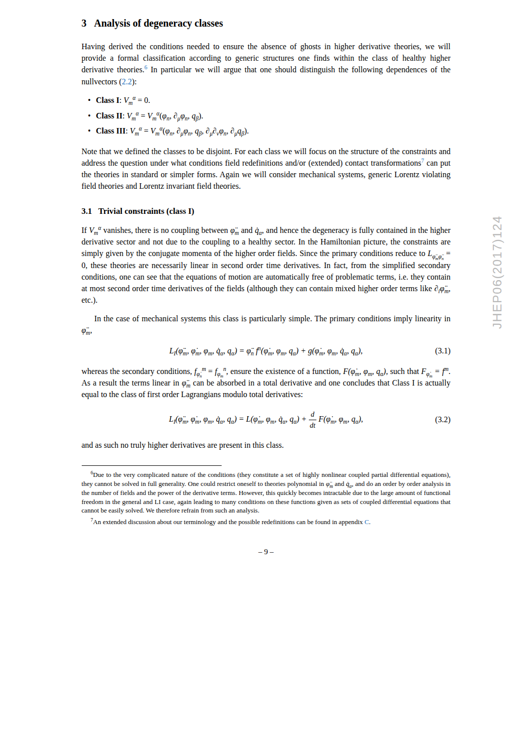JHEP06(2017)124
3 Analysis of degeneracy classes
Having derived the conditions needed to ensure the absence of ghosts in higher derivative theories, we will provide a formal classification according to generic structures one finds within the class of healthy higher derivative theories.6 In particular we will argue that one should distinguish the following dependences of the nullvectors (2.2):
Class I: Vmα = 0.
Class II: Vmα = Vmα(φn, ∂μφn, qβ).
Class III: Vmα = Vmα(φn, ∂μφn, qβ, ∂μ∂νφn, ∂μqβ).
Note that we defined the classes to be disjoint. For each class we will focus on the structure of the constraints and address the question under what conditions field redefinitions and/or (extended) contact transformations7 can put the theories in standard or simpler forms. Again we will consider mechanical systems, generic Lorentz violating field theories and Lorentz invariant field theories.
3.1 Trivial constraints (class I)
If Vmα vanishes, there is no coupling between φ̈m and q̇α, and hence the degeneracy is fully contained in the higher derivative sector and not due to the coupling to a healthy sector. In the Hamiltonian picture, the constraints are simply given by the conjugate momenta of the higher order fields. Since the primary conditions reduce to Lφ̈mφ̈n = 0, these theories are necessarily linear in second order time derivatives. In fact, from the simplified secondary conditions, one can see that the equations of motion are automatically free of problematic terms, i.e. they contain at most second order time derivatives of the fields (although they can contain mixed higher order terms like ∂iφ̈m, etc.).
In the case of mechanical systems this class is particularly simple. The primary conditions imply linearity in φ̈m,
LI(φ̈m, φ̇m, φm, q̇α, qα) = φ̈n fn(φ̇m, φm, qα) + g(φ̇m, φm, q̇α, qα), (3.1)
whereas the secondary conditions, fφ̇nm = fφmn, ensure the existence of a function, F(φ̇m, φm, qα), such that Fφ̇m = fm. As a result the terms linear in φ̈m can be absorbed in a total derivative and one concludes that Class I is actually equal to the class of first order Lagrangians modulo total derivatives:
LI(φ̈m, φ̇m, φm, q̇α, qα) = L(φ̇m, φm, q̇α, qα) + ddt F(φ̇m, φm, qα), (3.2)
and as such no truly higher derivatives are present in this class.
6Due to the very complicated nature of the conditions (they constitute a set of highly nonlinear coupled partial differential equations), they cannot be solved in full generality. One could restrict oneself to theories polynomial in φ̈m and q̇α, and do an order by order analysis in the number of fields and the power of the derivative terms. However, this quickly becomes intractable due to the large amount of functional freedom in the general and LI case, again leading to many conditions on these functions given as sets of coupled differential equations that cannot be easily solved. We therefore refrain from such an analysis.
7An extended discussion about our terminology and the possible redefinitions can be found in appendix C.
– 9 –